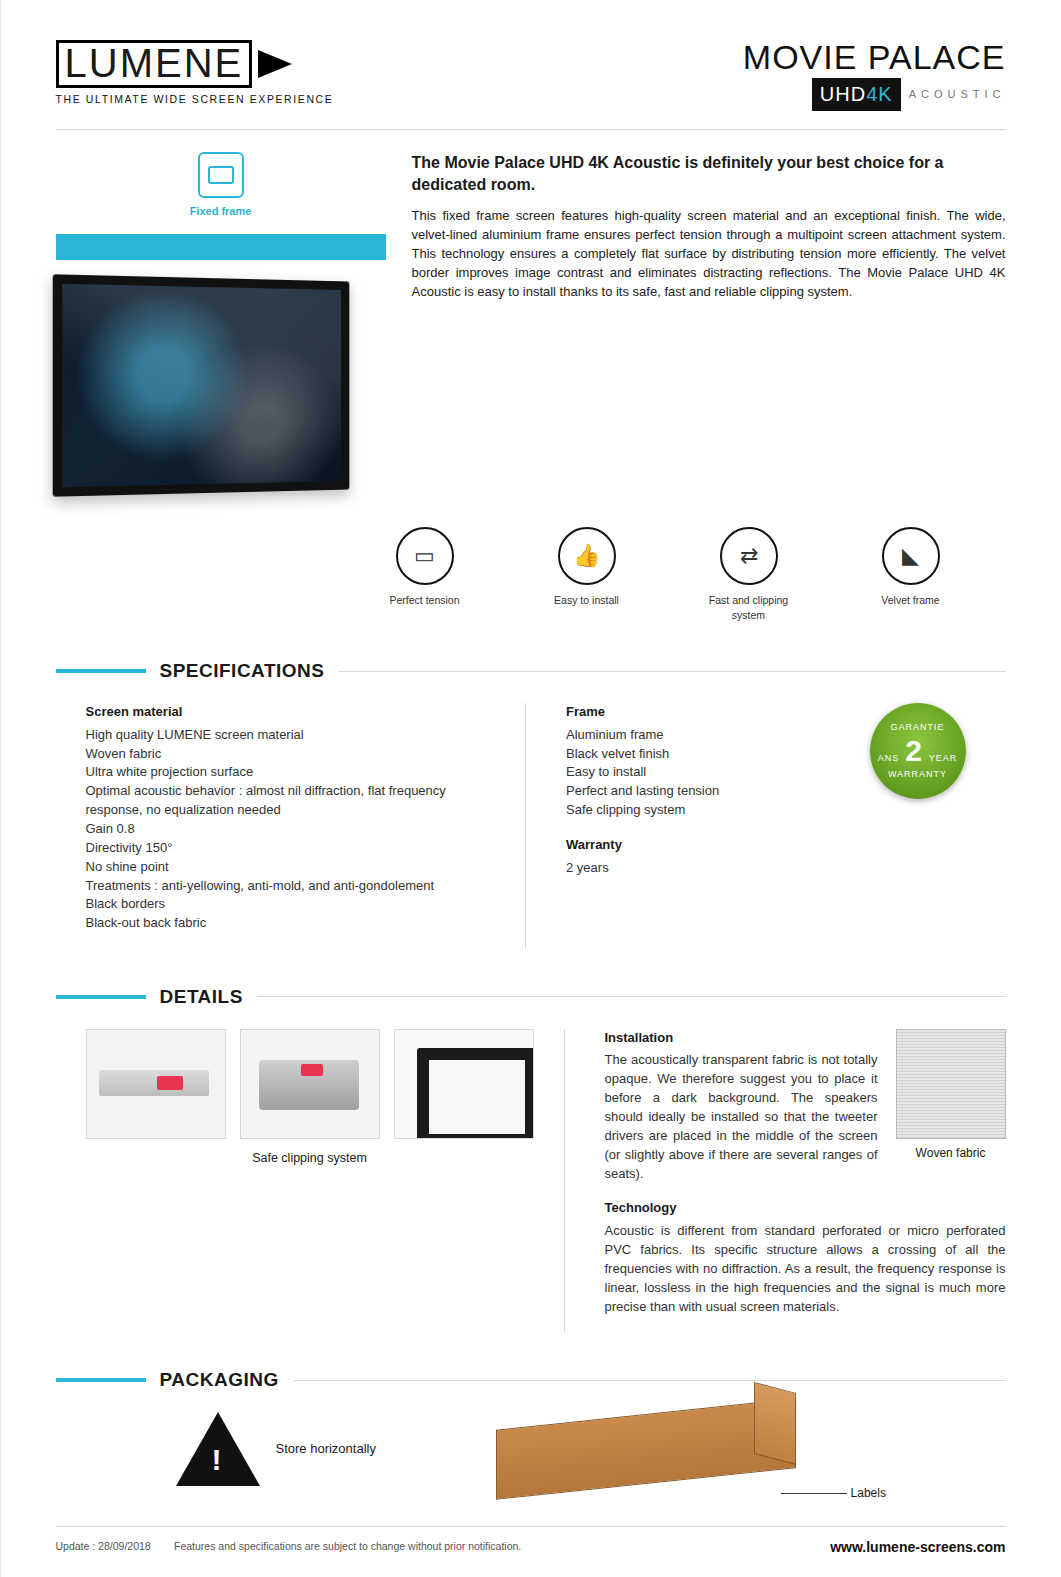LUMENE
The ultimate wide screen experience
MOVIE PALACE
UHD4K ACOUSTIC
Fixed frame
The Movie Palace UHD 4K Acoustic is definitely your best choice for a dedicated room.
This fixed frame screen features high-quality screen material and an exceptional finish. The wide, velvet-lined aluminium frame ensures perfect tension through a multipoint screen attachment system. This technology ensures a completely flat surface by distributing tension more efficiently. The velvet border improves image contrast and eliminates distracting reflections. The Movie Palace UHD 4K Acoustic is easy to install thanks to its safe, fast and reliable clipping system.
▭
Perfect tension
👍
Easy to install
⇄
Fast and clipping system
◣
Velvet frame
SPECIFICATIONS
Screen material
High quality LUMENE screen material
Woven fabric
Ultra white projection surface
Optimal acoustic behavior : almost nil diffraction, flat frequency response, no equalization needed
Gain 0.8
Directivity 150°
No shine point
Treatments : anti-yellowing, anti-mold, and anti-gondolement
Black borders
Black-out back fabric
Frame
Aluminium frame
Black velvet finish
Easy to install
Perfect and lasting tension
Safe clipping system
Warranty
2 years
GARANTIE
ANS 2 YEAR
WARRANTY
DETAILS
Safe clipping system
Woven fabric
Installation
The acoustically transparent fabric is not totally opaque. We therefore suggest you to place it before a dark background. The speakers should ideally be installed so that the tweeter drivers are placed in the middle of the screen (or slightly above if there are several ranges of seats).
Technology
Acoustic is different from standard perforated or micro perforated PVC fabrics. Its specific structure allows a crossing of all the frequencies with no diffraction. As a result, the frequency response is linear, lossless in the high frequencies and the signal is much more precise than with usual screen materials.
PACKAGING
Store horizontally
Labels
Update : 28/09/2018 Features and specifications are subject to change without prior notification.
www.lumene-screens.com